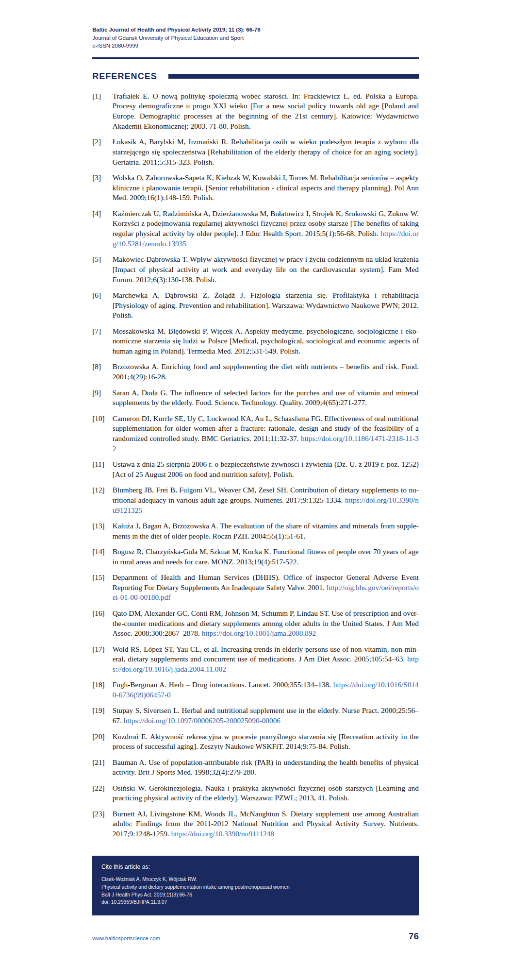Baltic Journal of Health and Physical Activity 2019; 11 (3): 66-76
Journal of Gdansk University of Physical Education and Sport
e-ISSN 2080-9999
REFERENCES
Trafiałek E. O nową politykę społeczną wobec starości. In: Frackiewicz L, ed. Polska a Europa. Procesy demograficzne u progu XXI wieku [For a new social policy towards old age [Poland and Europe. Demographic processes at the beginning of the 21st century]. Katowice: Wydawnictwo Akademii Ekonomicznej; 2003, 71-80. Polish.
Łukasik A, Barylski M, Irzmański R. Rehabilitacja osób w wieku podeszłym terapia z wyboru dla starzejącego się społeczeństwa [Rehabilitation of the elderly therapy of choice for an aging society]. Geriatria. 2011;5:315-323. Polish.
Wolska O, Zaborowska-Sapeta K, Kiebzak W, Kowalski I, Torres M. Rehabilitacja seniorów – aspekty kliniczne i planowanie terapii. [Senior rehabilitation - clinical aspects and therapy planning]. Pol Ann Med. 2009;16(1):148-159. Polish.
Kaźmierczak U, Radzimińska A, Dzierżanowska M, Bułatowicz I, Strojek K, Srokowski G, Zukow W. Korzyści z podejmowania regularnej aktywności fizycznej przez osoby starsze [The benefits of taking regular physical activity by older people]. J Educ Health Sport. 2015;5(1):56-68. Polish. https://doi.org/10.5281/zenodo.13935
Makowiec-Dąbrowska T. Wpływ aktywności fizycznej w pracy i życiu codziennym na układ krążenia [Impact of physical activity at work and everyday life on the cardiovascular system]. Fam Med Forum. 2012;6(3):130-138. Polish.
Marchewka A, Dąbrowski Z, Żołądź J. Fizjologia starzenia się. Profilaktyka i rehabilitacja [Physiology of aging. Prevention and rehabilitation]. Warszawa: Wydawnictwo Naukowe PWN; 2012. Polish.
Mossakowska M, Błędowski P, Więcek A. Aspekty medyczne, psychologiczne, socjologiczne i ekonomiczne starzenia się ludzi w Polsce [Medical, psychological, sociological and economic aspects of human aging in Poland]. Termedia Med. 2012;531-549. Polish.
Brzozowska A. Enriching food and supplementing the diet with nutrients – benefits and risk. Food. 2001;4(29):16-28.
Saran A, Duda G. The influence of selected factors for the purches and use of vitamin and mineral supplements by the elderly. Food. Science. Technology. Quality. 2009;4(65):271-277.
Cameron DI, Kurrle SE, Uy C, Lockwood KA, Au L, Schaasfsma FG. Effectiveness of oral nutritional supplementation for older women after a fracture: rationale, design and study of the feasibility of a randomized controlled study. BMC Geriatrics. 2011;11:32-37. https://doi.org/10.1186/1471-2318-11-32
Ustawa z dnia 25 sierpnia 2006 r. o bezpieczeństwie żywnosci i żywienia (Dz. U. z 2019 r. poz. 1252) [Act of 25 August 2006 on food and nutrition safety]. Polish.
Blumberg JB, Frei B, Fulgoni VL, Weaver CM, Zesel SH. Contribution of dietary supplements to nutritional adequacy in various adult age groups. Nutrients. 2017;9:1325-1334. https://doi.org/10.3390/nu9121325
Kałuża J, Bagan A, Brzozowska A. The evaluation of the share of vitamins and minerals from supplements in the diet of older people. Roczn PZH. 2004;55(1):51-61.
Bogusz R, Charzyńska-Gula M, Szkuat M, Kocka K. Functional fitness of people over 70 years of age in rural areas and needs for care. MONZ. 2013;19(4):517-522.
Department of Health and Human Services (DHHS). Office of inspector General Adverse Event Reporting For Dietary Supplements An Inadequate Safety Valve. 2001. http://oig.hhs.gov/oei/reports/oei-01-00-00180.pdf
Qato DM, Alexander GC, Conti RM, Johnson M, Schumm P, Lindau ST. Use of prescription and over-the-counter medications and dietary supplements among older adults in the United States. J Am Med Assoc. 2008;300:2867–2878. https://doi.org/10.1001/jama.2008.892
Wold RS, López ST, Yau CL, et al. Increasing trends in elderly persons use of non-vitamin, non-mineral, dietary supplements and concurrent use of medications. J Am Diet Assoc. 2005;105:54–63. https://doi.org/10.1016/j.jada.2004.11.002
Fugh-Bergman A. Herb – Drug interactions. Lancet. 2000;355:134–138. https://doi.org/10.1016/S0140-6736(99)06457-0
Stupay S, Sivertsen L. Herbal and nutritional supplement use in the elderly. Nurse Pract. 2000;25:56–67. https://doi.org/10.1097/00006205-200025090-00006
Kozdroń E. Aktywność rekreacyjna w procesie pomyślnego starzenia się [Recreation activity in the process of successful aging]. Zeszyty Naukowe WSKFiT. 2014;9:75-84. Polish.
Bauman A. Use of population-attributable risk (PAR) in understanding the health benefits of physical activity. Brit J Sports Med. 1998;32(4):279-280.
Osiński W. Gerokinezjologia. Nauka i praktyka aktywności fizycznej osób starszych [Learning and practicing physical activity of the elderly]. Warszawa: PZWL; 2013, 41. Polish.
Burnett AJ, Livingstone KM, Woods JL, McNaughton S. Dietary supplement use among Australian adults: Findings from the 2011-2012 National Nutrition and Physical Activity Survey. Nutrients. 2017;9:1248-1259. https://doi.org/10.3390/nu9111248
Cite this article as:
Cisek-Woźniak A, Mruczyk K, Wójciak RW.
Physical activity and dietary supplementation intake among postmenopausal women
Balt J Health Phys Act. 2019;11(3):66-76
doi: 10.29359/BJHPA.11.3.07
www.balticsportscience.com
76